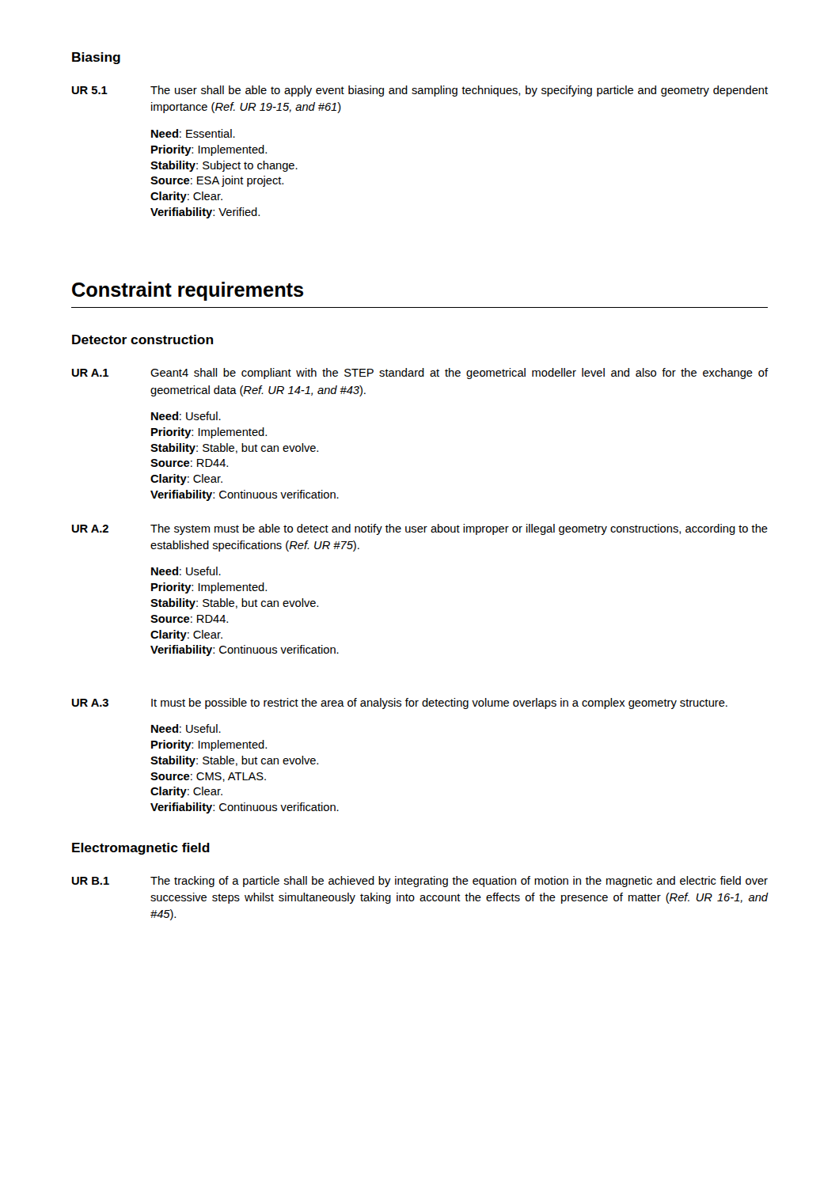Biasing
UR 5.1
The user shall be able to apply event biasing and sampling techniques, by specifying particle and geometry dependent importance (Ref. UR 19-15, and #61)
Need: Essential.
Priority: Implemented.
Stability: Subject to change.
Source: ESA joint project.
Clarity: Clear.
Verifiability: Verified.
Constraint requirements
Detector construction
UR A.1
Geant4 shall be compliant with the STEP standard at the geometrical modeller level and also for the exchange of geometrical data (Ref. UR 14-1, and #43).
Need: Useful.
Priority: Implemented.
Stability: Stable, but can evolve.
Source: RD44.
Clarity: Clear.
Verifiability: Continuous verification.
UR A.2
The system must be able to detect and notify the user about improper or illegal geometry constructions, according to the established specifications (Ref. UR #75).
Need: Useful.
Priority: Implemented.
Stability: Stable, but can evolve.
Source: RD44.
Clarity: Clear.
Verifiability: Continuous verification.
UR A.3
It must be possible to restrict the area of analysis for detecting volume overlaps in a complex geometry structure.
Need: Useful.
Priority: Implemented.
Stability: Stable, but can evolve.
Source: CMS, ATLAS.
Clarity: Clear.
Verifiability: Continuous verification.
Electromagnetic field
UR B.1
The tracking of a particle shall be achieved by integrating the equation of motion in the magnetic and electric field over successive steps whilst simultaneously taking into account the effects of the presence of matter (Ref. UR 16-1, and #45).